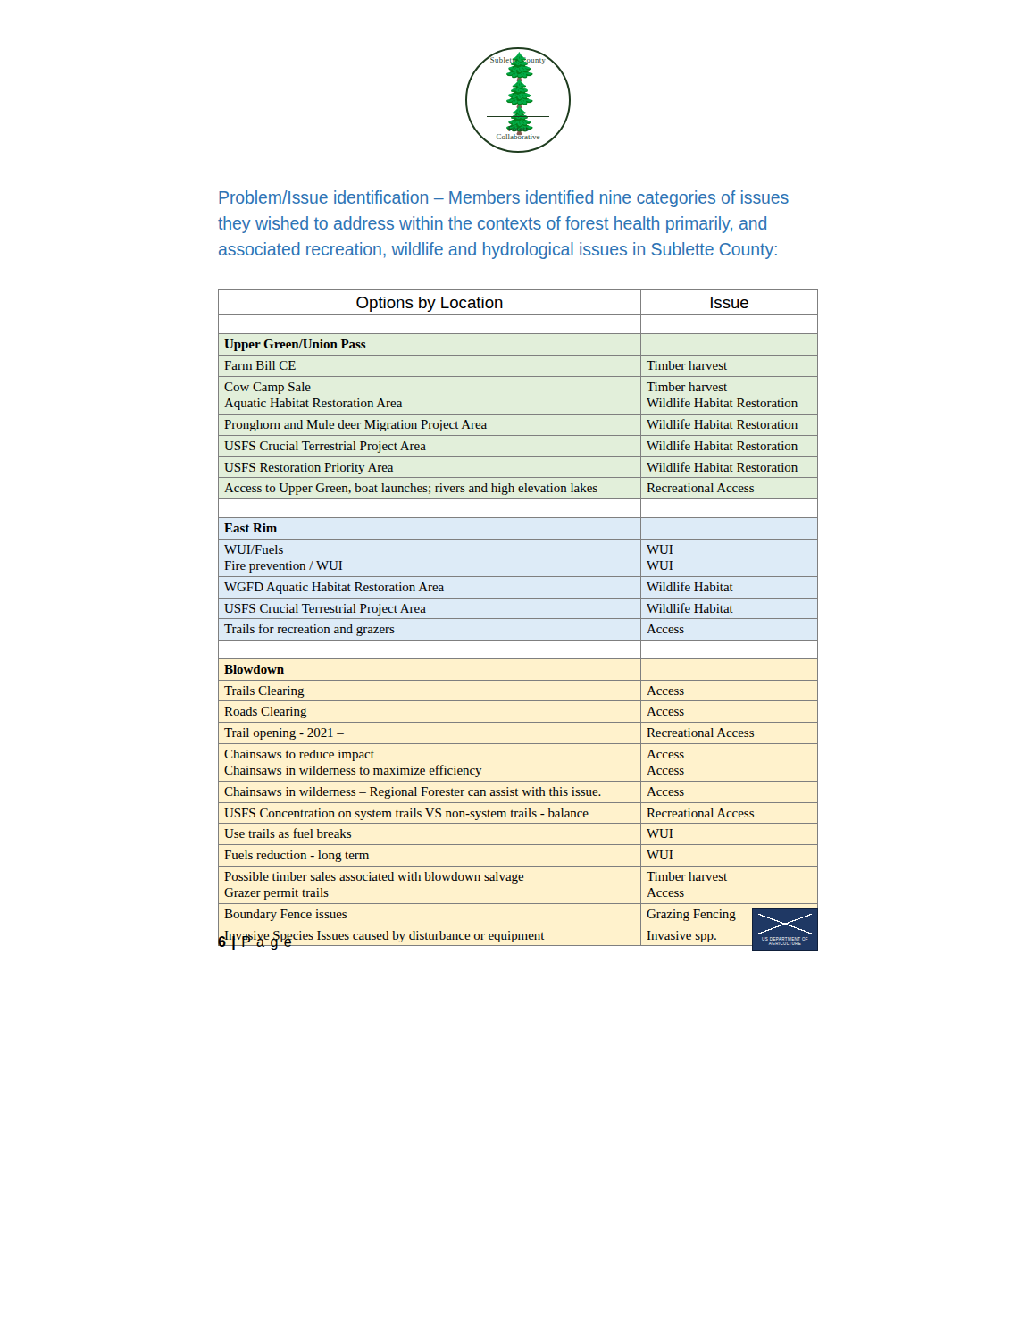Sublette County
🌲🌲🌲
Forest
Collaborative
Problem/Issue identification – Members identified nine categories of issues they wished to address within the contexts of forest health primarily, and associated recreation, wildlife and hydrological issues in Sublette County:
| Options by Location | Issue |
| --- | --- |
| Upper Green/Union Pass | |
| Farm Bill CE | Timber harvest |
| Cow Camp Sale Aquatic Habitat Restoration Area | Timber harvest Wildlife Habitat Restoration |
| Pronghorn and Mule deer Migration Project Area | Wildlife Habitat Restoration |
| USFS Crucial Terrestrial Project Area | Wildlife Habitat Restoration |
| USFS Restoration Priority Area | Wildlife Habitat Restoration |
| Access to Upper Green, boat launches; rivers and high elevation lakes | Recreational Access |
| East Rim | |
| WUI/Fuels Fire prevention / WUI | WUI WUI |
| WGFD Aquatic Habitat Restoration Area | Wildlife Habitat |
| USFS Crucial Terrestrial Project Area | Wildlife Habitat |
| Trails for recreation and grazers | Access |
| Blowdown | |
| Trails Clearing | Access |
| Roads Clearing | Access |
| Trail opening - 2021 – | Recreational Access |
| Chainsaws to reduce impact Chainsaws in wilderness to maximize efficiency | Access Access |
| Chainsaws in wilderness – Regional Forester can assist with this issue. | Access |
| USFS Concentration on system trails VS non-system trails - balance | Recreational Access |
| Use trails as fuel breaks | WUI |
| Fuels reduction - long term | WUI |
| Possible timber sales associated with blowdown salvage Grazer permit trails | Timber harvest Access |
| Boundary Fence issues | Grazing Fencing |
| Invasive Species Issues caused by disturbance or equipment | Invasive spp. |
6 | P a g e
US DEPARTMENT OF AGRICULTURE